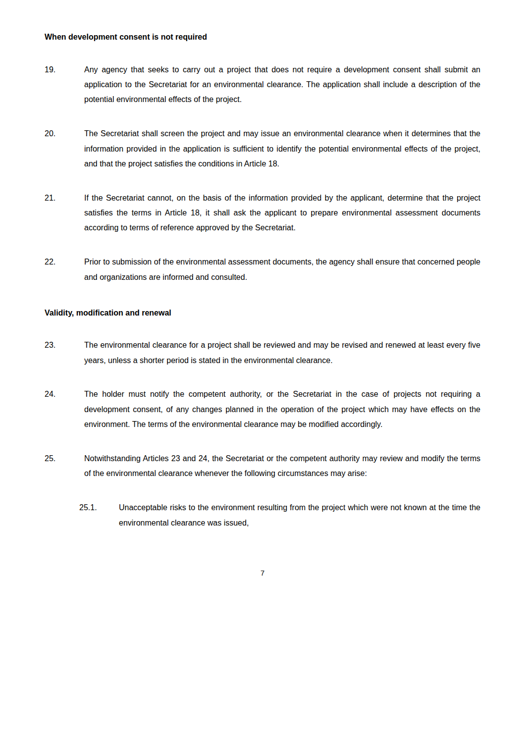When development consent is not required
19.
Any agency that seeks to carry out a project that does not require a development consent shall submit an application to the Secretariat for an environmental clearance. The application shall include a description of the potential environmental effects of the project.
20.
The Secretariat shall screen the project and may issue an environmental clearance when it determines that the information provided in the application is sufficient to identify the potential environmental effects of the project, and that the project satisfies the conditions in Article 18.
21.
If the Secretariat cannot, on the basis of the information provided by the applicant, determine that the project satisfies the terms in Article 18, it shall ask the applicant to prepare environmental assessment documents according to terms of reference approved by the Secretariat.
22.
Prior to submission of the environmental assessment documents, the agency shall ensure that concerned people and organizations are informed and consulted.
Validity, modification and renewal
23.
The environmental clearance for a project shall be reviewed and may be revised and renewed at least every five years, unless a shorter period is stated in the environmental clearance.
24.
The holder must notify the competent authority, or the Secretariat in the case of projects not requiring a development consent, of any changes planned in the operation of the project which may have effects on the environment. The terms of the environmental clearance may be modified accordingly.
25.
Notwithstanding Articles 23 and 24, the Secretariat or the competent authority may review and modify the terms of the environmental clearance whenever the following circumstances may arise:
25.1.
Unacceptable risks to the environment resulting from the project which were not known at the time the environmental clearance was issued,
7